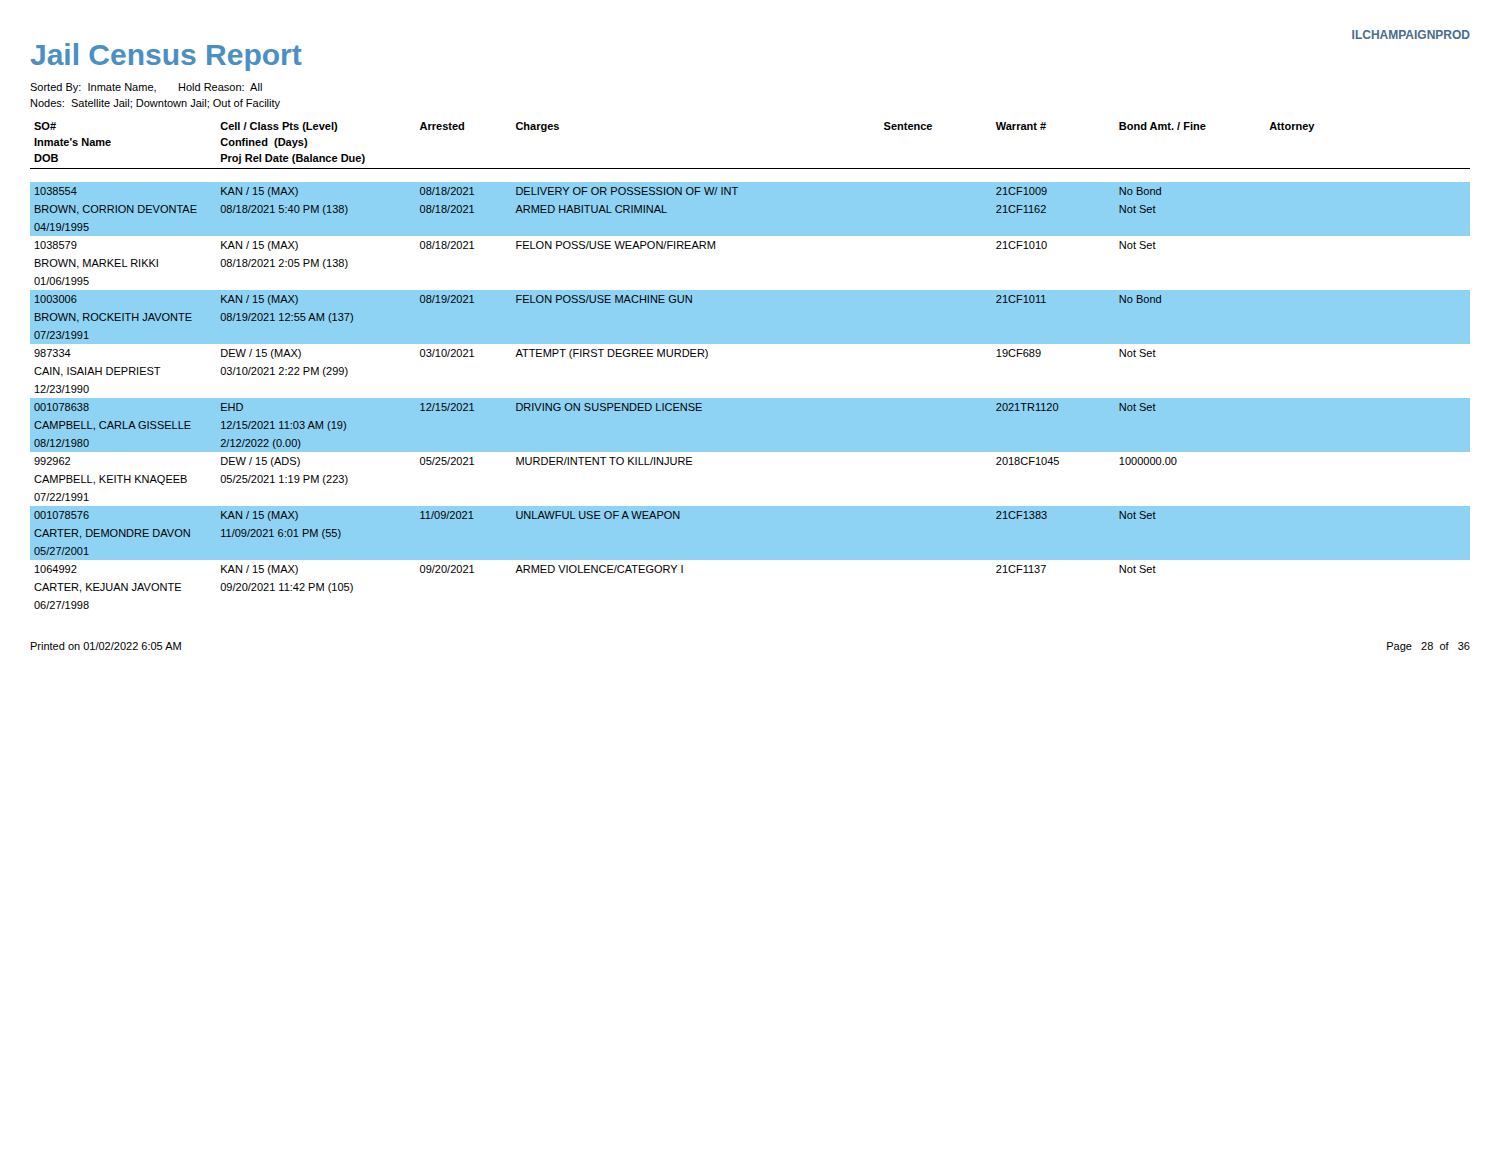ILCHAMPAIGNPROD
Jail Census Report
Sorted By: Inmate Name, Hold Reason: All
Nodes: Satellite Jail; Downtown Jail; Out of Facility
| SO# | Cell / Class Pts (Level) | Arrested | Charges | Sentence | Warrant # | Bond Amt. / Fine | Attorney |
| --- | --- | --- | --- | --- | --- | --- | --- |
| Inmate's Name | Confined (Days) | | | | | | |
| DOB | Proj Rel Date (Balance Due) | | | | | | |
| 1038554 | KAN / 15 (MAX) | 08/18/2021 | DELIVERY OF OR POSSESSION OF W/ INT | | 21CF1009 | No Bond | |
| BROWN, CORRION DEVONTAE | 08/18/2021 5:40 PM (138) | 08/18/2021 | ARMED HABITUAL CRIMINAL | | 21CF1162 | Not Set | |
| 04/19/1995 | | | | | | | |
| 1038579 | KAN / 15 (MAX) | 08/18/2021 | FELON POSS/USE WEAPON/FIREARM | | 21CF1010 | Not Set | |
| BROWN, MARKEL RIKKI | 08/18/2021 2:05 PM (138) | | | | | | |
| 01/06/1995 | | | | | | | |
| 1003006 | KAN / 15 (MAX) | 08/19/2021 | FELON POSS/USE MACHINE GUN | | 21CF1011 | No Bond | |
| BROWN, ROCKEITH JAVONTE | 08/19/2021 12:55 AM (137) | | | | | | |
| 07/23/1991 | | | | | | | |
| 987334 | DEW / 15 (MAX) | 03/10/2021 | ATTEMPT (FIRST DEGREE MURDER) | | 19CF689 | Not Set | |
| CAIN, ISAIAH DEPRIEST | 03/10/2021 2:22 PM (299) | | | | | | |
| 12/23/1990 | | | | | | | |
| 001078638 | EHD | 12/15/2021 | DRIVING ON SUSPENDED LICENSE | | 2021TR1120 | Not Set | |
| CAMPBELL, CARLA GISSELLE | 12/15/2021 11:03 AM (19) | | | | | | |
| 08/12/1980 | 2/12/2022 (0.00) | | | | | | |
| 992962 | DEW / 15 (ADS) | 05/25/2021 | MURDER/INTENT TO KILL/INJURE | | 2018CF1045 | 1000000.00 | |
| CAMPBELL, KEITH KNAQEEB | 05/25/2021 1:19 PM (223) | | | | | | |
| 07/22/1991 | | | | | | | |
| 001078576 | KAN / 15 (MAX) | 11/09/2021 | UNLAWFUL USE OF A WEAPON | | 21CF1383 | Not Set | |
| CARTER, DEMONDRE DAVON | 11/09/2021 6:01 PM (55) | | | | | | |
| 05/27/2001 | | | | | | | |
| 1064992 | KAN / 15 (MAX) | 09/20/2021 | ARMED VIOLENCE/CATEGORY I | | 21CF1137 | Not Set | |
| CARTER, KEJUAN JAVONTE | 09/20/2021 11:42 PM (105) | | | | | | |
| 06/27/1998 | | | | | | | |
Printed on 01/02/2022 6:05 AM Page 28 of 36